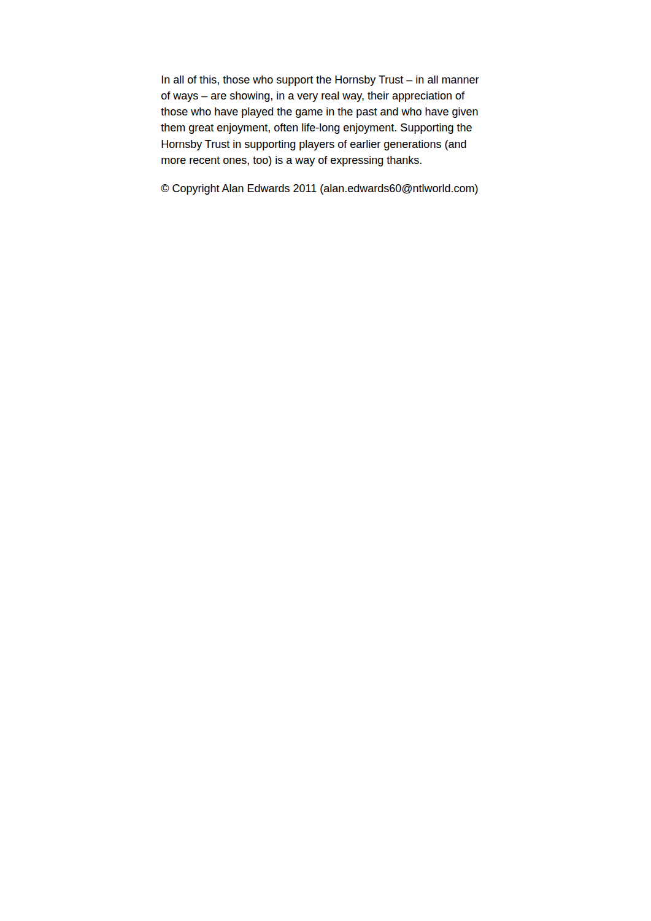In all of this, those who support the Hornsby Trust – in all manner of ways – are showing, in a very real way, their appreciation of those who have played the game in the past and who have given them great enjoyment, often life-long enjoyment. Supporting the Hornsby Trust in supporting players of earlier generations (and more recent ones, too) is a way of expressing thanks.
© Copyright Alan Edwards 2011 (alan.edwards60@ntlworld.com)